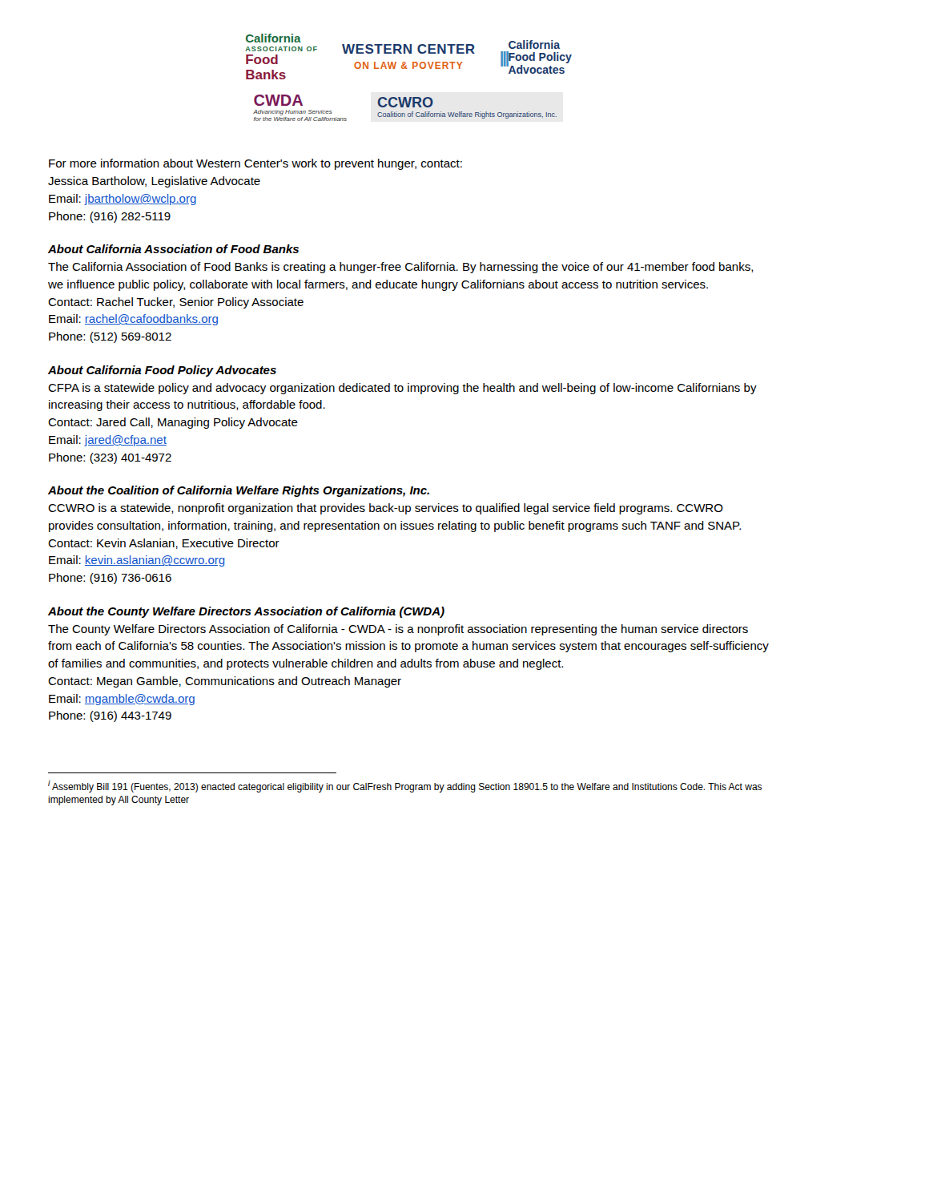California
ASSOCIATION OF
Food
Banks
WESTERN CENTER
ON LAW & POVERTY
|||
California
Food Policy
Advocates
CWDA
Advancing Human Services
for the Welfare of All Californians
CCWRO
Coalition of California Welfare Rights Organizations, Inc.
For more information about Western Center's work to prevent hunger, contact:
Jessica Bartholow, Legislative Advocate
Email: jbartholow@wclp.org
Phone: (916) 282-5119
About California Association of Food Banks
The California Association of Food Banks is creating a hunger-free California. By harnessing the voice of our 41-member food banks, we influence public policy, collaborate with local farmers, and educate hungry Californians about access to nutrition services.
Contact: Rachel Tucker, Senior Policy Associate
Email: rachel@cafoodbanks.org
Phone: (512) 569-8012
About California Food Policy Advocates
CFPA is a statewide policy and advocacy organization dedicated to improving the health and well-being of low-income Californians by increasing their access to nutritious, affordable food.
Contact: Jared Call, Managing Policy Advocate
Email: jared@cfpa.net
Phone: (323) 401-4972
About the Coalition of California Welfare Rights Organizations, Inc.
CCWRO is a statewide, nonprofit organization that provides back-up services to qualified legal service field programs. CCWRO provides consultation, information, training, and representation on issues relating to public benefit programs such TANF and SNAP.
Contact: Kevin Aslanian, Executive Director
Email: kevin.aslanian@ccwro.org
Phone: (916) 736-0616
About the County Welfare Directors Association of California (CWDA)
The County Welfare Directors Association of California - CWDA - is a nonprofit association representing the human service directors from each of California's 58 counties. The Association's mission is to promote a human services system that encourages self-sufficiency of families and communities, and protects vulnerable children and adults from abuse and neglect.
Contact: Megan Gamble, Communications and Outreach Manager
Email: mgamble@cwda.org
Phone: (916) 443-1749
i Assembly Bill 191 (Fuentes, 2013) enacted categorical eligibility in our CalFresh Program by adding Section 18901.5 to the Welfare and Institutions Code. This Act was implemented by All County Letter